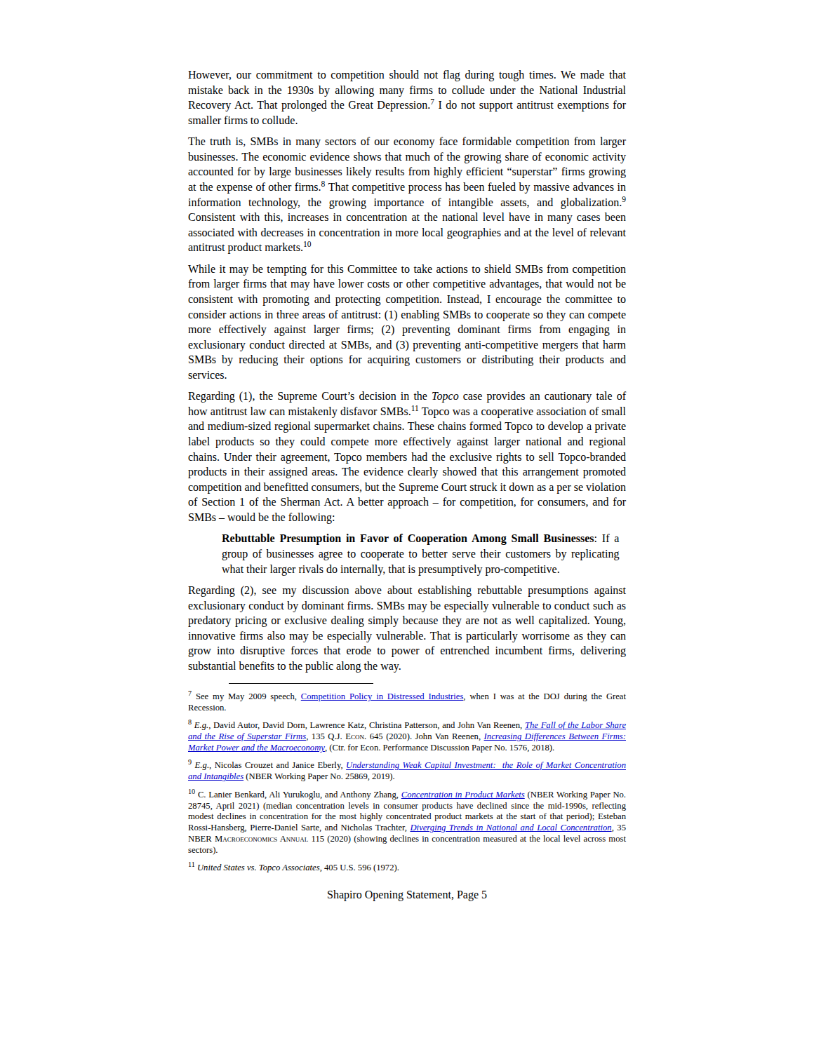However, our commitment to competition should not flag during tough times. We made that mistake back in the 1930s by allowing many firms to collude under the National Industrial Recovery Act. That prolonged the Great Depression.7 I do not support antitrust exemptions for smaller firms to collude.
The truth is, SMBs in many sectors of our economy face formidable competition from larger businesses. The economic evidence shows that much of the growing share of economic activity accounted for by large businesses likely results from highly efficient “superstar” firms growing at the expense of other firms.8 That competitive process has been fueled by massive advances in information technology, the growing importance of intangible assets, and globalization.9 Consistent with this, increases in concentration at the national level have in many cases been associated with decreases in concentration in more local geographies and at the level of relevant antitrust product markets.10
While it may be tempting for this Committee to take actions to shield SMBs from competition from larger firms that may have lower costs or other competitive advantages, that would not be consistent with promoting and protecting competition. Instead, I encourage the committee to consider actions in three areas of antitrust: (1) enabling SMBs to cooperate so they can compete more effectively against larger firms; (2) preventing dominant firms from engaging in exclusionary conduct directed at SMBs, and (3) preventing anti-competitive mergers that harm SMBs by reducing their options for acquiring customers or distributing their products and services.
Regarding (1), the Supreme Court’s decision in the Topco case provides an cautionary tale of how antitrust law can mistakenly disfavor SMBs.11 Topco was a cooperative association of small and medium-sized regional supermarket chains. These chains formed Topco to develop a private label products so they could compete more effectively against larger national and regional chains. Under their agreement, Topco members had the exclusive rights to sell Topco-branded products in their assigned areas. The evidence clearly showed that this arrangement promoted competition and benefitted consumers, but the Supreme Court struck it down as a per se violation of Section 1 of the Sherman Act. A better approach – for competition, for consumers, and for SMBs – would be the following:
Rebuttable Presumption in Favor of Cooperation Among Small Businesses: If a group of businesses agree to cooperate to better serve their customers by replicating what their larger rivals do internally, that is presumptively pro-competitive.
Regarding (2), see my discussion above about establishing rebuttable presumptions against exclusionary conduct by dominant firms. SMBs may be especially vulnerable to conduct such as predatory pricing or exclusive dealing simply because they are not as well capitalized. Young, innovative firms also may be especially vulnerable. That is particularly worrisome as they can grow into disruptive forces that erode to power of entrenched incumbent firms, delivering substantial benefits to the public along the way.
7 See my May 2009 speech, Competition Policy in Distressed Industries, when I was at the DOJ during the Great Recession.
8 E.g., David Autor, David Dorn, Lawrence Katz, Christina Patterson, and John Van Reenen, The Fall of the Labor Share and the Rise of Superstar Firms, 135 Q.J. Econ. 645 (2020). John Van Reenen, Increasing Differences Between Firms: Market Power and the Macroeconomy, (Ctr. for Econ. Performance Discussion Paper No. 1576, 2018).
9 E.g., Nicolas Crouzet and Janice Eberly, Understanding Weak Capital Investment: the Role of Market Concentration and Intangibles (NBER Working Paper No. 25869, 2019).
10 C. Lanier Benkard, Ali Yurukoglu, and Anthony Zhang, Concentration in Product Markets (NBER Working Paper No. 28745, April 2021) (median concentration levels in consumer products have declined since the mid-1990s, reflecting modest declines in concentration for the most highly concentrated product markets at the start of that period); Esteban Rossi-Hansberg, Pierre-Daniel Sarte, and Nicholas Trachter, Diverging Trends in National and Local Concentration, 35 NBER Macroeconomics Annual 115 (2020) (showing declines in concentration measured at the local level across most sectors).
11 United States vs. Topco Associates, 405 U.S. 596 (1972).
Shapiro Opening Statement, Page 5